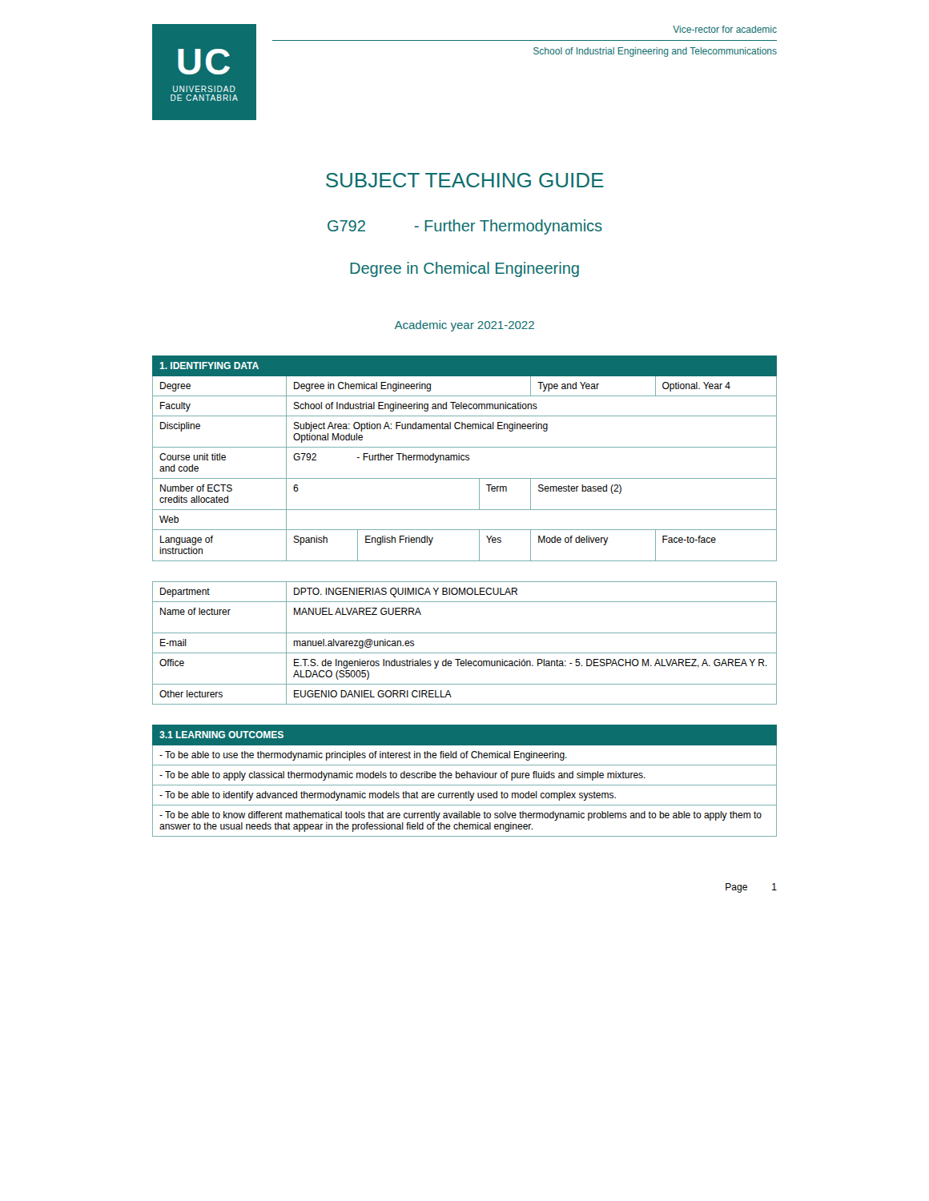UC
UNIVERSIDAD
DE CANTABRIA
Vice-rector for academic
School of Industrial Engineering and Telecommunications
SUBJECT TEACHING GUIDE
G792- Further Thermodynamics
Degree in Chemical Engineering
Academic year 2021-2022
| 1. IDENTIFYING DATA |
| --- |
| Degree | Degree in Chemical Engineering | Type and Year | Optional. Year 4 |
| Faculty | School of Industrial Engineering and Telecommunications |
| Discipline | Subject Area: Option A: Fundamental Chemical Engineering Optional Module |
| Course unit title and code | G792 - Further Thermodynamics |
| Number of ECTS credits allocated | 6 | Term | Semester based (2) |
| Web | |
| Language of instruction | Spanish | English Friendly | Yes | Mode of delivery | Face-to-face |
| Department | DPTO. INGENIERIAS QUIMICA Y BIOMOLECULAR |
| Name of lecturer | MANUEL ALVAREZ GUERRA |
| E-mail | manuel.alvarezg@unican.es |
| Office | E.T.S. de Ingenieros Industriales y de Telecomunicación. Planta: - 5. DESPACHO M. ALVAREZ, A. GAREA Y R. ALDACO (S5005) |
| Other lecturers | EUGENIO DANIEL GORRI CIRELLA |
| 3.1 LEARNING OUTCOMES |
| --- |
| - To be able to use the thermodynamic principles of interest in the field of Chemical Engineering. |
| - To be able to apply classical thermodynamic models to describe the behaviour of pure fluids and simple mixtures. |
| - To be able to identify advanced thermodynamic models that are currently used to model complex systems. |
| - To be able to know different mathematical tools that are currently available to solve thermodynamic problems and to be able to apply them to answer to the usual needs that appear in the professional field of the chemical engineer. |
Page1